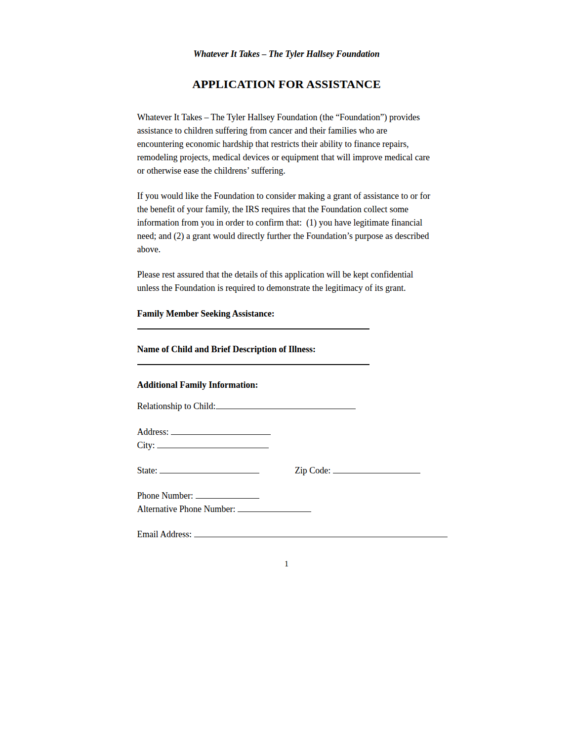Whatever It Takes – The Tyler Hallsey Foundation
APPLICATION FOR ASSISTANCE
Whatever It Takes – The Tyler Hallsey Foundation (the “Foundation”) provides assistance to children suffering from cancer and their families who are encountering economic hardship that restricts their ability to finance repairs, remodeling projects, medical devices or equipment that will improve medical care or otherwise ease the childrens’ suffering.
If you would like the Foundation to consider making a grant of assistance to or for the benefit of your family, the IRS requires that the Foundation collect some information from you in order to confirm that: (1) you have legitimate financial need; and (2) a grant would directly further the Foundation’s purpose as described above.
Please rest assured that the details of this application will be kept confidential unless the Foundation is required to demonstrate the legitimacy of its grant.
Family Member Seeking Assistance:
Name of Child and Brief Description of Illness:
Additional Family Information:
Relationship to Child:
Address: City:
State: Zip Code:
Phone Number: Alternative Phone Number:
Email Address:
1